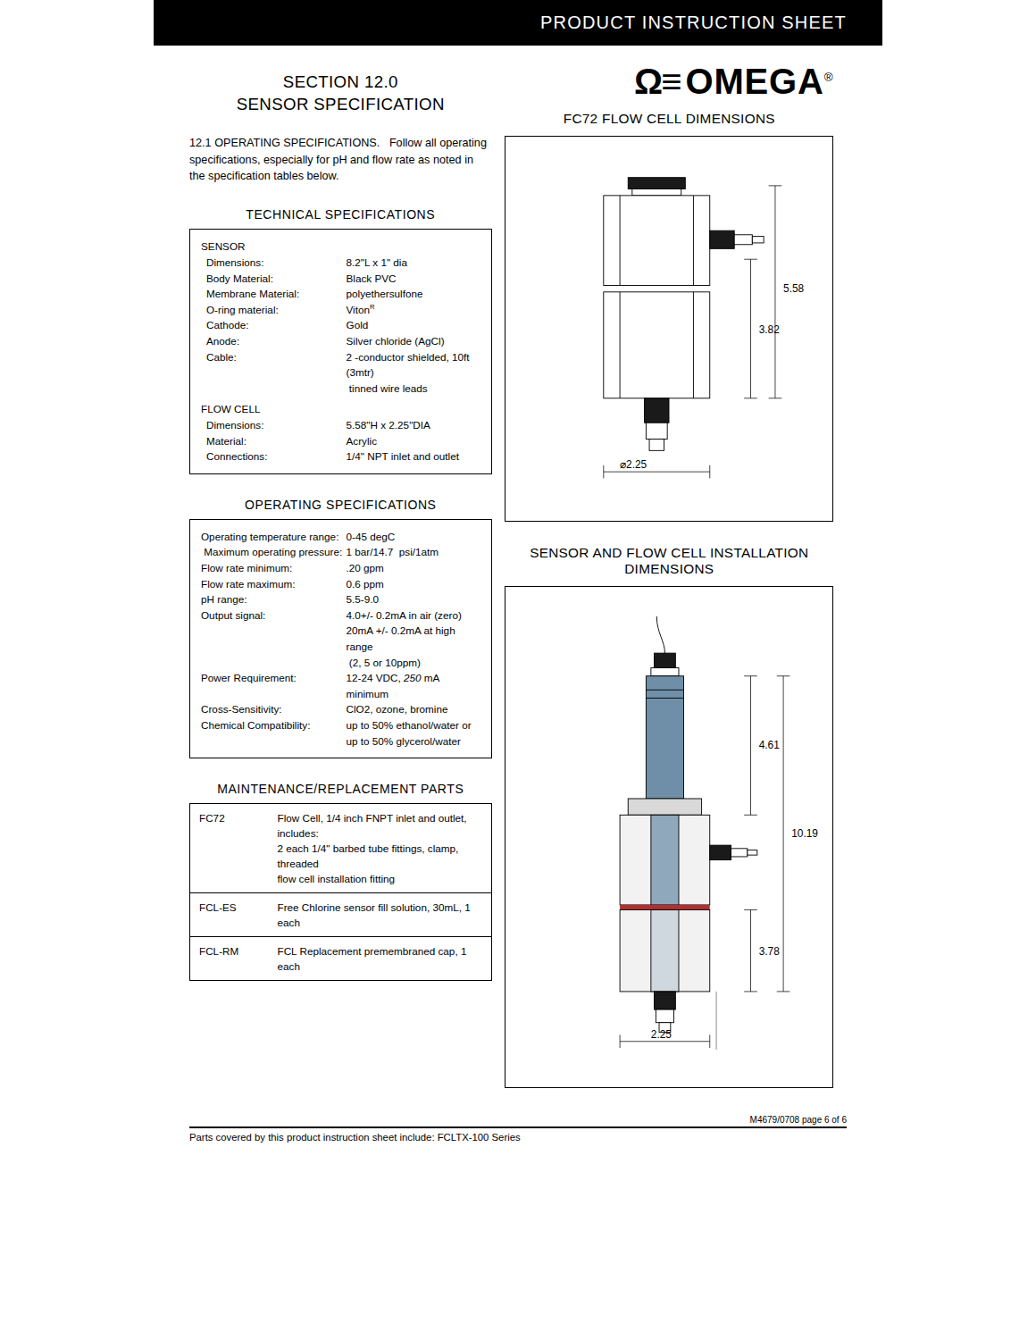PRODUCT INSTRUCTION SHEET
SECTION 12.0
SENSOR SPECIFICATION
12.1 OPERATING SPECIFICATIONS. Follow all operating specifications, especially for pH and flow rate as noted in the specification tables below.
TECHNICAL SPECIFICATIONS
| SENSOR | |
| Dimensions: | 8.2"L x 1" dia |
| Body Material: | Black PVC |
| Membrane Material: | polyethersulfone |
| O-ring material: | Viton R |
| Cathode: | Gold |
| Anode: | Silver chloride (AgCl) |
| Cable: | 2 -conductor shielded, 10ft (3mtr) tinned wire leads |
| FLOW CELL | |
| Dimensions: | 5.58"H x 2.25"DIA |
| Material: | Acrylic |
| Connections: | 1/4" NPT inlet and outlet |
OPERATING SPECIFICATIONS
| Operating temperature range: | 0-45 degC |
| Maximum operating pressure: | 1 bar/14.7 psi/1atm |
| Flow rate minimum: | .20 gpm |
| Flow rate maximum: | 0.6 ppm |
| pH range: | 5.5-9.0 |
| Output signal: | 4.0+/- 0.2mA in air (zero) 20mA +/- 0.2mA at high range (2, 5 or 10ppm) |
| Power Requirement: | 12-24 VDC, 250 mA minimum |
| Cross-Sensitivity: | ClO2, ozone, bromine |
| Chemical Compatibility: | up to 50% ethanol/water or up to 50% glycerol/water |
MAINTENANCE/REPLACEMENT PARTS
| FC72 | Flow Cell, 1/4 inch FNPT inlet and outlet, includes: 2 each 1/4" barbed tube fittings, clamp, threaded flow cell installation fitting |
| FCL-ES | Free Chlorine sensor fill solution, 30mL, 1 each |
| FCL-RM | FCL Replacement premembraned cap, 1 each |
Ω≡OMEGA®
FC72 FLOW CELL DIMENSIONS
5.58 3.82 ⌀2.25
SENSOR AND FLOW CELL INSTALLATION DIMENSIONS
4.61 10.19 3.78 2.25
M4679/0708 page 6 of 6
Parts covered by this product instruction sheet include: FCLTX-100 Series